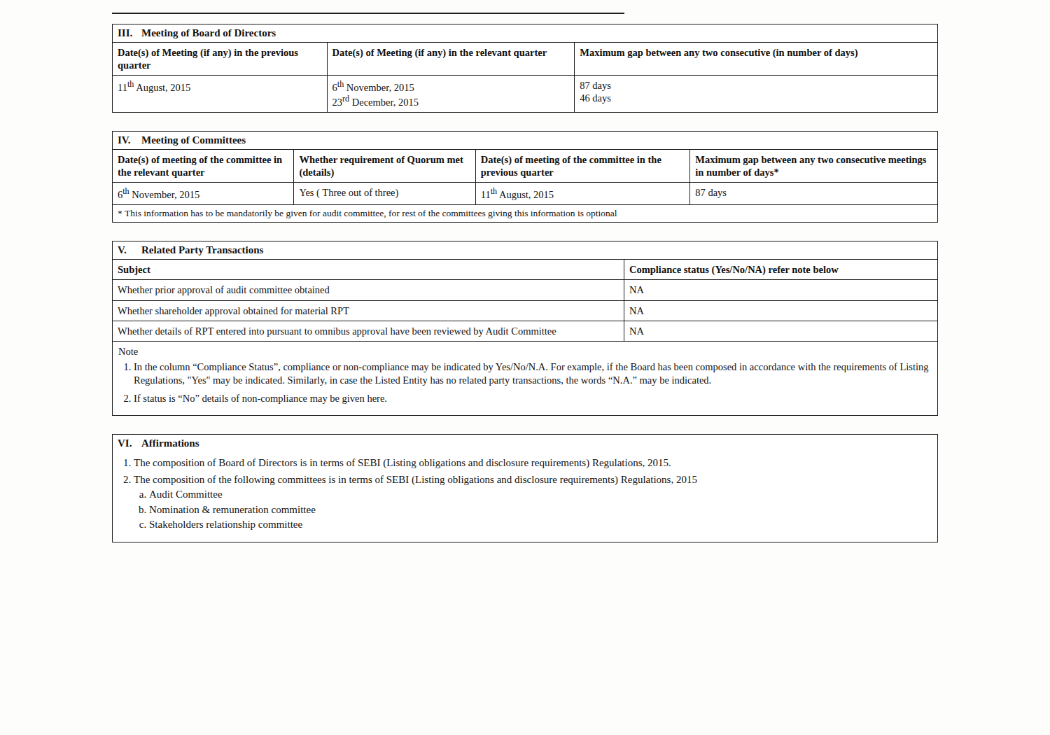III. Meeting of Board of Directors
| Date(s) of Meeting (if any) in the previous quarter | Date(s) of Meeting (if any) in the relevant quarter | Maximum gap between any two consecutive (in number of days) |
| --- | --- | --- |
| 11 th August, 2015 | 6 th November, 2015 23 rd December, 2015 | 87 days 46 days |
IV. Meeting of Committees
| Date(s) of meeting of the committee in the relevant quarter | Whether requirement of Quorum met (details) | Date(s) of meeting of the committee in the previous quarter | Maximum gap between any two consecutive meetings in number of days* |
| --- | --- | --- | --- |
| 6 th November, 2015 | Yes ( Three out of three) | 11 th August, 2015 | 87 days |
* This information has to be mandatorily be given for audit committee, for rest of the committees giving this information is optional
V. Related Party Transactions
| Subject | Compliance status (Yes/No/NA) refer note below |
| --- | --- |
| Whether prior approval of audit committee obtained | NA |
| Whether shareholder approval obtained for material RPT | NA |
| Whether details of RPT entered into pursuant to omnibus approval have been reviewed by Audit Committee | NA |
Note
In the column “Compliance Status”, compliance or non-compliance may be indicated by Yes/No/N.A. For example, if the Board has been composed in accordance with the requirements of Listing Regulations, "Yes" may be indicated. Similarly, in case the Listed Entity has no related party transactions, the words “N.A.” may be indicated.
If status is “No” details of non-compliance may be given here.
VI. Affirmations
The composition of Board of Directors is in terms of SEBI (Listing obligations and disclosure requirements) Regulations, 2015.
The composition of the following committees is in terms of SEBI (Listing obligations and disclosure requirements) Regulations, 2015
Audit Committee
Nomination & remuneration committee
Stakeholders relationship committee